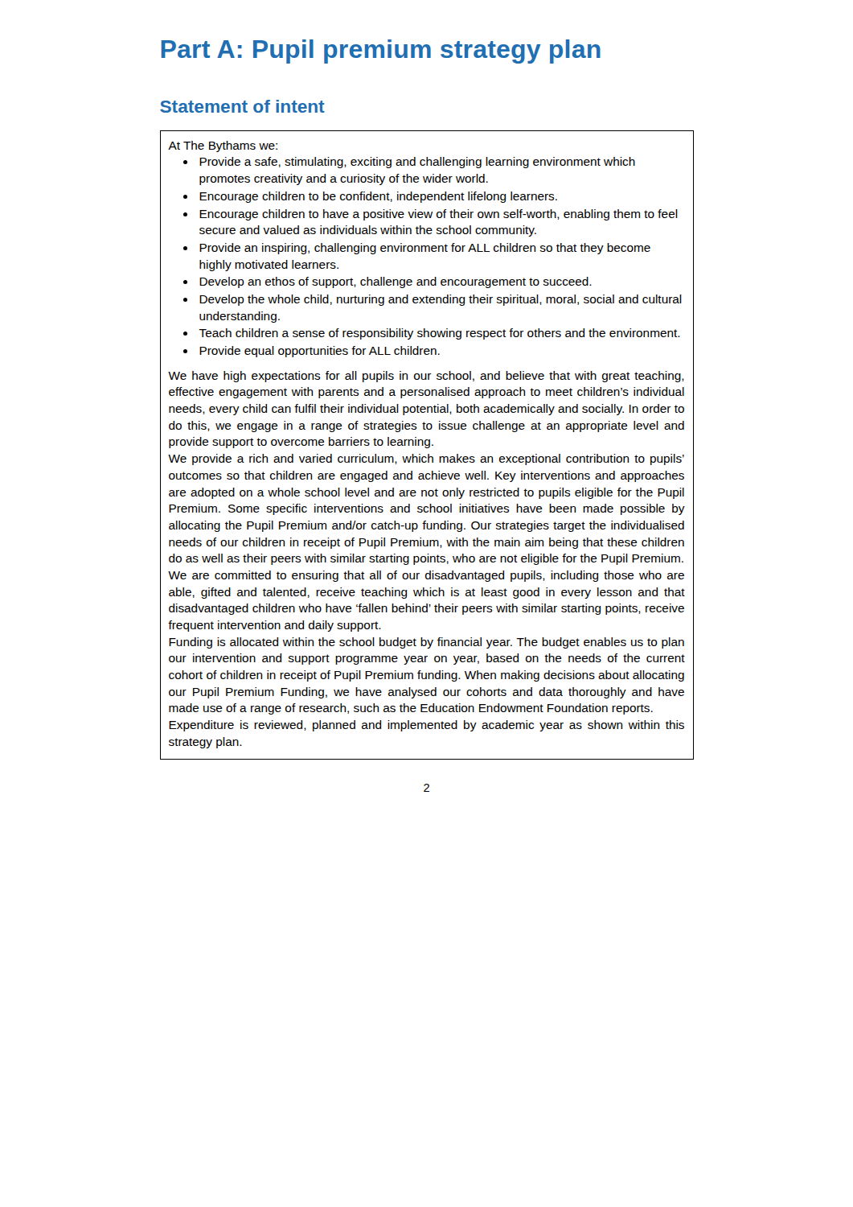Part A: Pupil premium strategy plan
Statement of intent
At The Bythams we:
Provide a safe, stimulating, exciting and challenging learning environment which promotes creativity and a curiosity of the wider world.
Encourage children to be confident, independent lifelong learners.
Encourage children to have a positive view of their own self-worth, enabling them to feel secure and valued as individuals within the school community.
Provide an inspiring, challenging environment for ALL children so that they become highly motivated learners.
Develop an ethos of support, challenge and encouragement to succeed.
Develop the whole child, nurturing and extending their spiritual, moral, social and cultural understanding.
Teach children a sense of responsibility showing respect for others and the environment.
Provide equal opportunities for ALL children.
We have high expectations for all pupils in our school, and believe that with great teaching, effective engagement with parents and a personalised approach to meet children’s individual needs, every child can fulfil their individual potential, both academically and socially. In order to do this, we engage in a range of strategies to issue challenge at an appropriate level and provide support to overcome barriers to learning.
We provide a rich and varied curriculum, which makes an exceptional contribution to pupils’ outcomes so that children are engaged and achieve well. Key interventions and approaches are adopted on a whole school level and are not only restricted to pupils eligible for the Pupil Premium. Some specific interventions and school initiatives have been made possible by allocating the Pupil Premium and/or catch-up funding. Our strategies target the individualised needs of our children in receipt of Pupil Premium, with the main aim being that these children do as well as their peers with similar starting points, who are not eligible for the Pupil Premium.
We are committed to ensuring that all of our disadvantaged pupils, including those who are able, gifted and talented, receive teaching which is at least good in every lesson and that disadvantaged children who have ‘fallen behind’ their peers with similar starting points, receive frequent intervention and daily support.
Funding is allocated within the school budget by financial year. The budget enables us to plan our intervention and support programme year on year, based on the needs of the current cohort of children in receipt of Pupil Premium funding. When making decisions about allocating our Pupil Premium Funding, we have analysed our cohorts and data thoroughly and have made use of a range of research, such as the Education Endowment Foundation reports.
Expenditure is reviewed, planned and implemented by academic year as shown within this strategy plan.
2